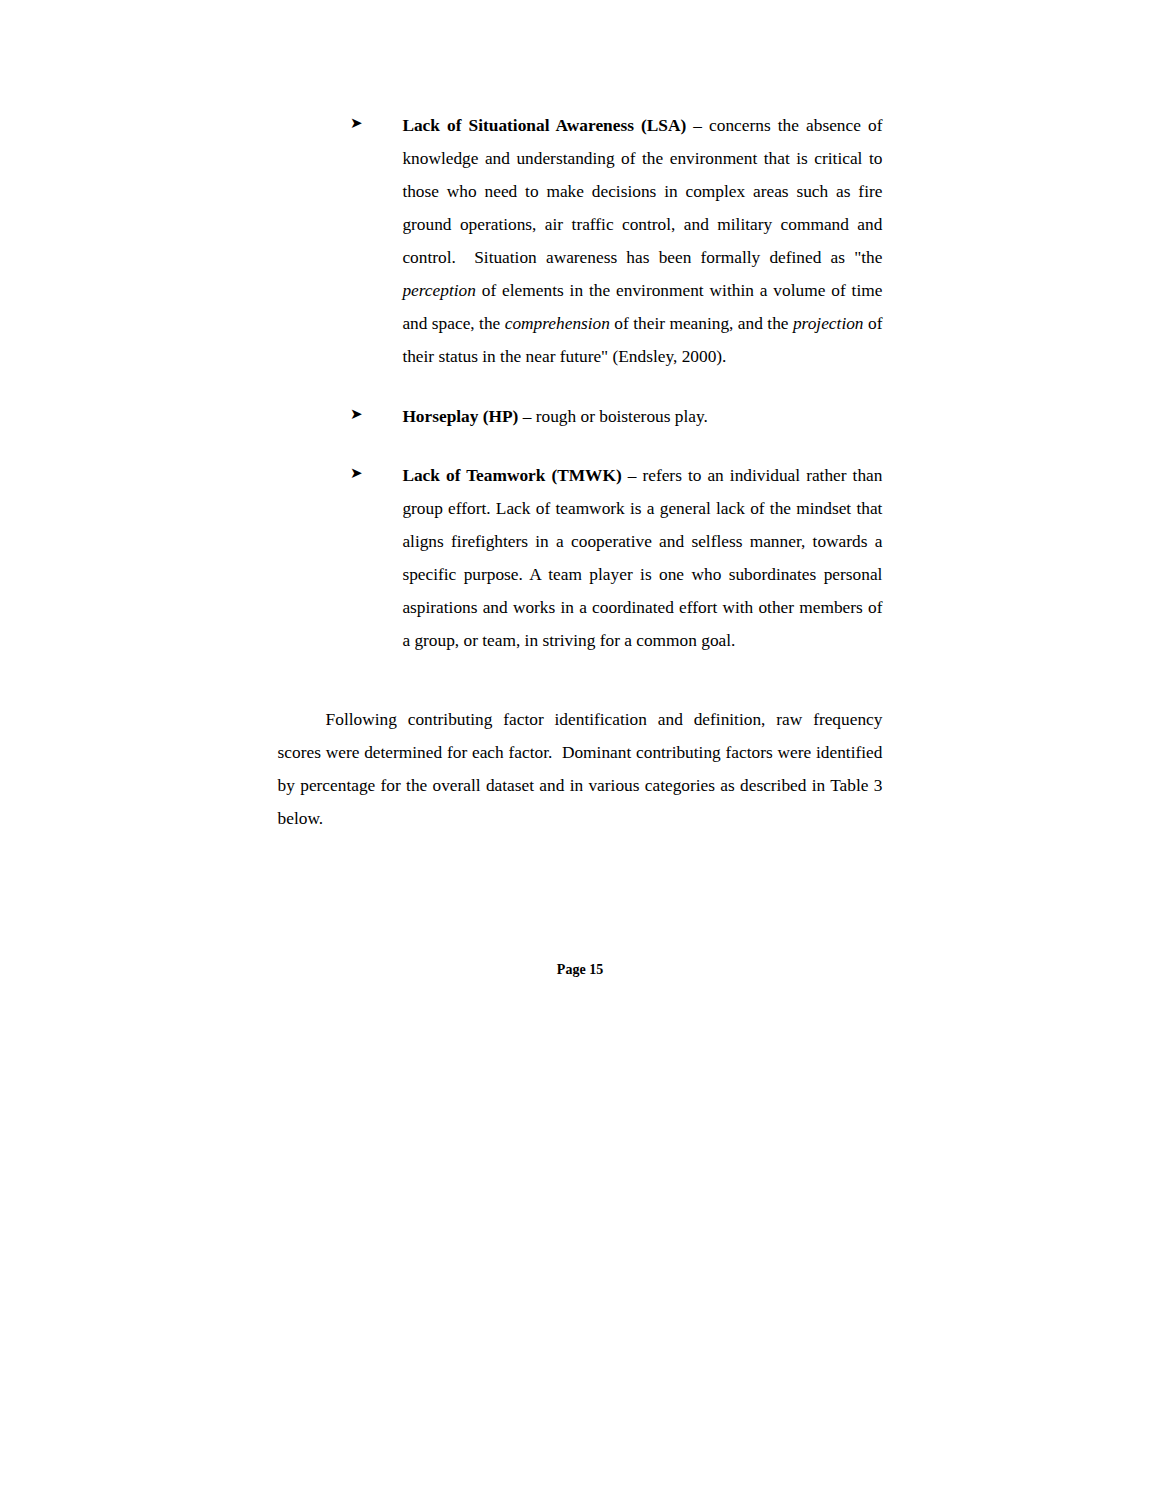Lack of Situational Awareness (LSA) – concerns the absence of knowledge and understanding of the environment that is critical to those who need to make decisions in complex areas such as fire ground operations, air traffic control, and military command and control. Situation awareness has been formally defined as "the perception of elements in the environment within a volume of time and space, the comprehension of their meaning, and the projection of their status in the near future" (Endsley, 2000).
Horseplay (HP) – rough or boisterous play.
Lack of Teamwork (TMWK) – refers to an individual rather than group effort. Lack of teamwork is a general lack of the mindset that aligns firefighters in a cooperative and selfless manner, towards a specific purpose. A team player is one who subordinates personal aspirations and works in a coordinated effort with other members of a group, or team, in striving for a common goal.
Following contributing factor identification and definition, raw frequency scores were determined for each factor. Dominant contributing factors were identified by percentage for the overall dataset and in various categories as described in Table 3 below.
Page 15